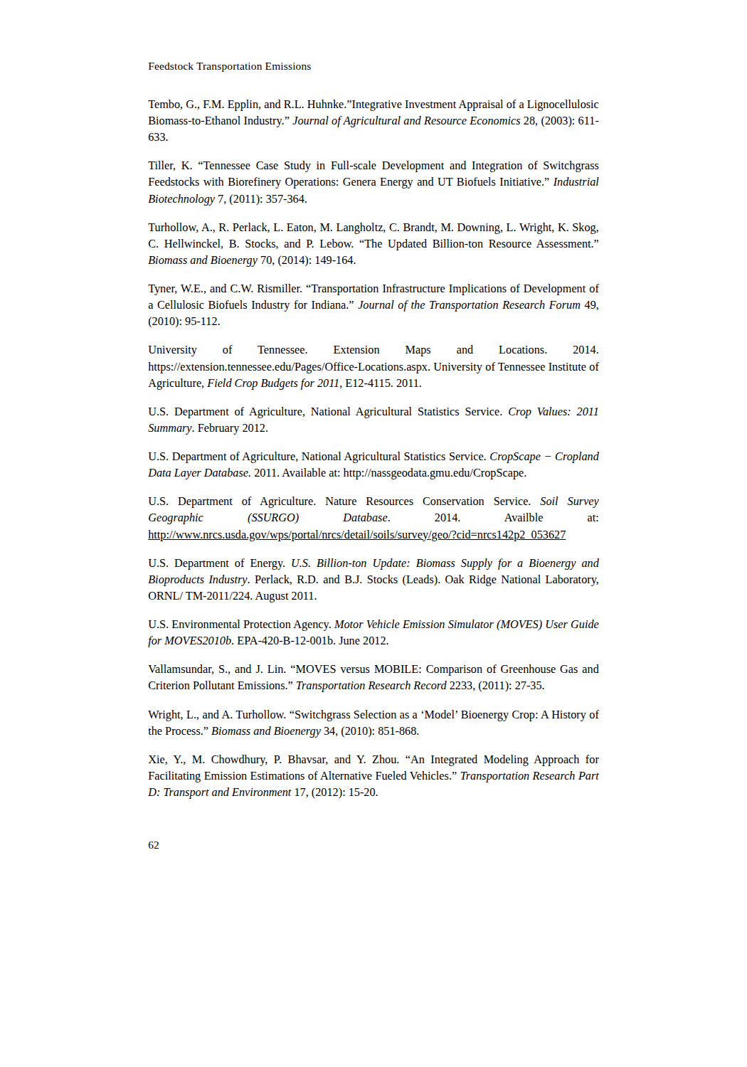Feedstock Transportation Emissions
Tembo, G., F.M. Epplin, and R.L. Huhnke.”Integrative Investment Appraisal of a Lignocellulosic Biomass-to-Ethanol Industry.” Journal of Agricultural and Resource Economics 28, (2003): 611-633.
Tiller, K. “Tennessee Case Study in Full-scale Development and Integration of Switchgrass Feedstocks with Biorefinery Operations: Genera Energy and UT Biofuels Initiative.” Industrial Biotechnology 7, (2011): 357-364.
Turhollow, A., R. Perlack, L. Eaton, M. Langholtz, C. Brandt, M. Downing, L. Wright, K. Skog, C. Hellwinckel, B. Stocks, and P. Lebow. “The Updated Billion-ton Resource Assessment.” Biomass and Bioenergy 70, (2014): 149-164.
Tyner, W.E., and C.W. Rismiller. “Transportation Infrastructure Implications of Development of a Cellulosic Biofuels Industry for Indiana.” Journal of the Transportation Research Forum 49, (2010): 95-112.
University of Tennessee. Extension Maps and Locations. 2014. https://extension.tennessee.edu/Pages/Office-Locations.aspx. University of Tennessee Institute of Agriculture, Field Crop Budgets for 2011, E12-4115. 2011.
U.S. Department of Agriculture, National Agricultural Statistics Service. Crop Values: 2011 Summary. February 2012.
U.S. Department of Agriculture, National Agricultural Statistics Service. CropScape − Cropland Data Layer Database. 2011. Available at: http://nassgeodata.gmu.edu/CropScape.
U.S. Department of Agriculture. Nature Resources Conservation Service. Soil Survey Geographic (SSURGO) Database. 2014. Availble at: http://www.nrcs.usda.gov/wps/portal/nrcs/detail/soils/survey/geo/?cid=nrcs142p2_053627
U.S. Department of Energy. U.S. Billion-ton Update: Biomass Supply for a Bioenergy and Bioproducts Industry. Perlack, R.D. and B.J. Stocks (Leads). Oak Ridge National Laboratory, ORNL/ TM-2011/224. August 2011.
U.S. Environmental Protection Agency. Motor Vehicle Emission Simulator (MOVES) User Guide for MOVES2010b. EPA-420-B-12-001b. June 2012.
Vallamsundar, S., and J. Lin. “MOVES versus MOBILE: Comparison of Greenhouse Gas and Criterion Pollutant Emissions.” Transportation Research Record 2233, (2011): 27-35.
Wright, L., and A. Turhollow. “Switchgrass Selection as a ‘Model’ Bioenergy Crop: A History of the Process.” Biomass and Bioenergy 34, (2010): 851-868.
Xie, Y., M. Chowdhury, P. Bhavsar, and Y. Zhou. “An Integrated Modeling Approach for Facilitating Emission Estimations of Alternative Fueled Vehicles.” Transportation Research Part D: Transport and Environment 17, (2012): 15-20.
62